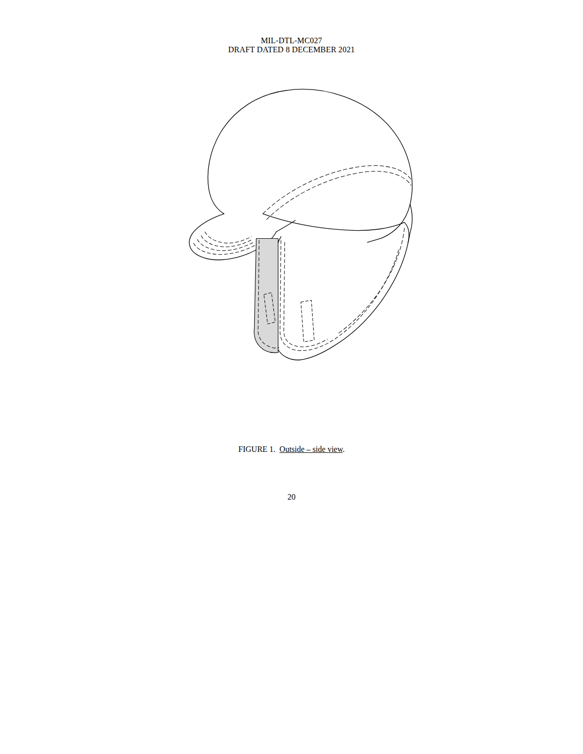MIL-DTL-MC027 DRAFT DATED 8 DECEMBER 2021
Outside – side view of cold weather cap Line drawing of a cap with a visor and an ear/neck flap, shown from the outside in side view. Dashed lines indicate stitching and hidden edges; a shaded area indicates an underlying flap layer.
FIGURE 1. Outside – side view.
20